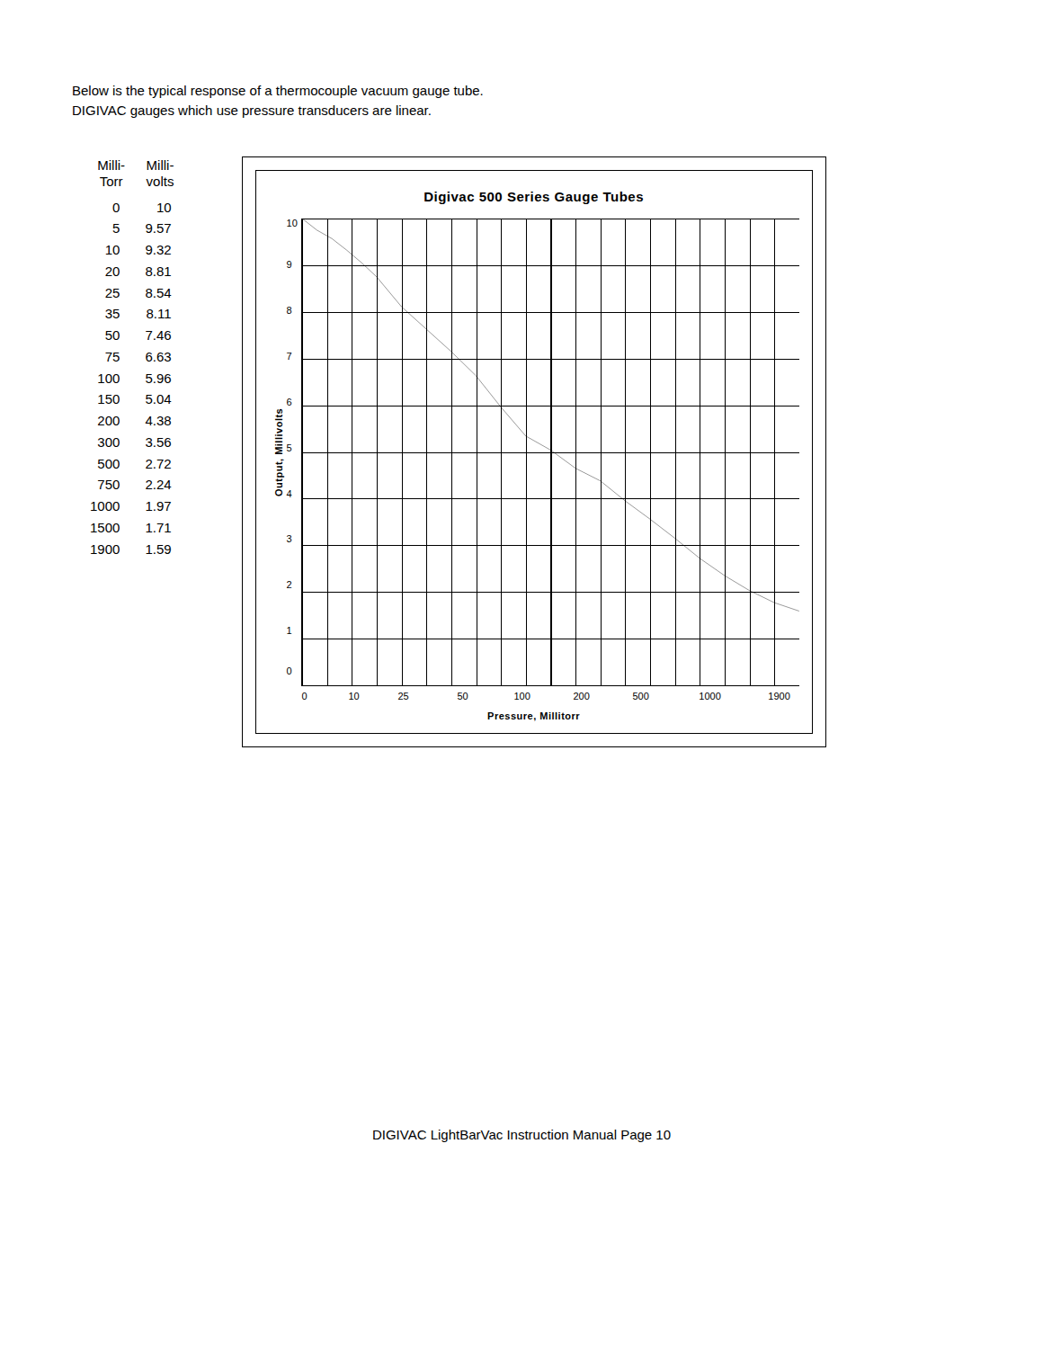Below is the typical response of a thermocouple vacuum gauge tube.
DIGIVAC gauges which use pressure transducers are linear.
| Milli- Torr | Milli- volts |
| --- | --- |
| 0 | 10 |
| 5 | 9.57 |
| 10 | 9.32 |
| 20 | 8.81 |
| 25 | 8.54 |
| 35 | 8.11 |
| 50 | 7.46 |
| 75 | 6.63 |
| 100 | 5.96 |
| 150 | 5.04 |
| 200 | 4.38 |
| 300 | 3.56 |
| 500 | 2.72 |
| 750 | 2.24 |
| 1000 | 1.97 |
| 1500 | 1.71 |
| 1900 | 1.59 |
Digivac 500 Series Gauge Tubes
Output, Millivolts
10 9 8 7 6 5 4 3 2 1 0
0 10 25 50 100 200 500 1000 1900
Pressure, Millitorr
DIGIVAC LightBarVac Instruction Manual Page 10